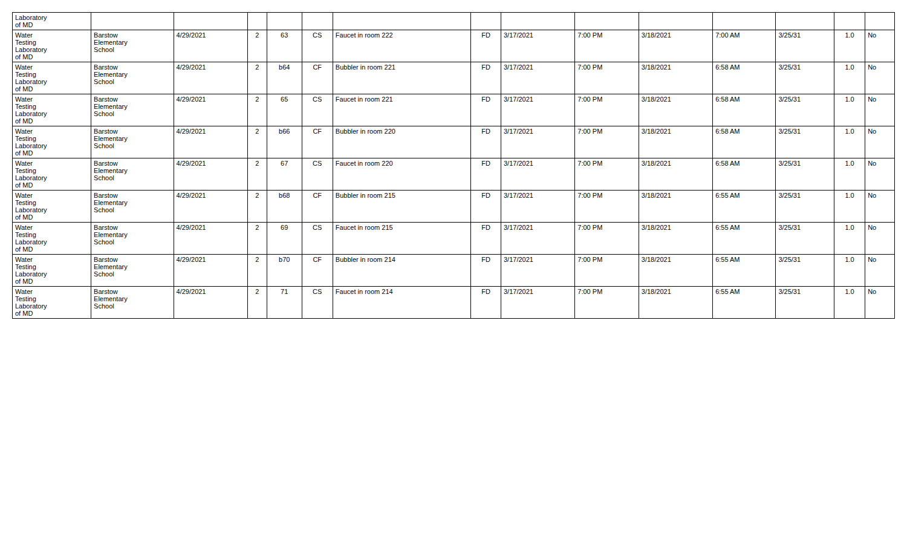| Laboratory of MD | | | | | | | | | | | | | | |
| Water Testing Laboratory of MD | Barstow Elementary School | 4/29/2021 | 2 | 63 | CS | Faucet in room 222 | FD | 3/17/2021 | 7:00 PM | 3/18/2021 | 7:00 AM | 3/25/31 | 1.0 | No |
| Water Testing Laboratory of MD | Barstow Elementary School | 4/29/2021 | 2 | b64 | CF | Bubbler in room 221 | FD | 3/17/2021 | 7:00 PM | 3/18/2021 | 6:58 AM | 3/25/31 | 1.0 | No |
| Water Testing Laboratory of MD | Barstow Elementary School | 4/29/2021 | 2 | 65 | CS | Faucet in room 221 | FD | 3/17/2021 | 7:00 PM | 3/18/2021 | 6:58 AM | 3/25/31 | 1.0 | No |
| Water Testing Laboratory of MD | Barstow Elementary School | 4/29/2021 | 2 | b66 | CF | Bubbler in room 220 | FD | 3/17/2021 | 7:00 PM | 3/18/2021 | 6:58 AM | 3/25/31 | 1.0 | No |
| Water Testing Laboratory of MD | Barstow Elementary School | 4/29/2021 | 2 | 67 | CS | Faucet in room 220 | FD | 3/17/2021 | 7:00 PM | 3/18/2021 | 6:58 AM | 3/25/31 | 1.0 | No |
| Water Testing Laboratory of MD | Barstow Elementary School | 4/29/2021 | 2 | b68 | CF | Bubbler in room 215 | FD | 3/17/2021 | 7:00 PM | 3/18/2021 | 6:55 AM | 3/25/31 | 1.0 | No |
| Water Testing Laboratory of MD | Barstow Elementary School | 4/29/2021 | 2 | 69 | CS | Faucet in room 215 | FD | 3/17/2021 | 7:00 PM | 3/18/2021 | 6:55 AM | 3/25/31 | 1.0 | No |
| Water Testing Laboratory of MD | Barstow Elementary School | 4/29/2021 | 2 | b70 | CF | Bubbler in room 214 | FD | 3/17/2021 | 7:00 PM | 3/18/2021 | 6:55 AM | 3/25/31 | 1.0 | No |
| Water Testing Laboratory of MD | Barstow Elementary School | 4/29/2021 | 2 | 71 | CS | Faucet in room 214 | FD | 3/17/2021 | 7:00 PM | 3/18/2021 | 6:55 AM | 3/25/31 | 1.0 | No |